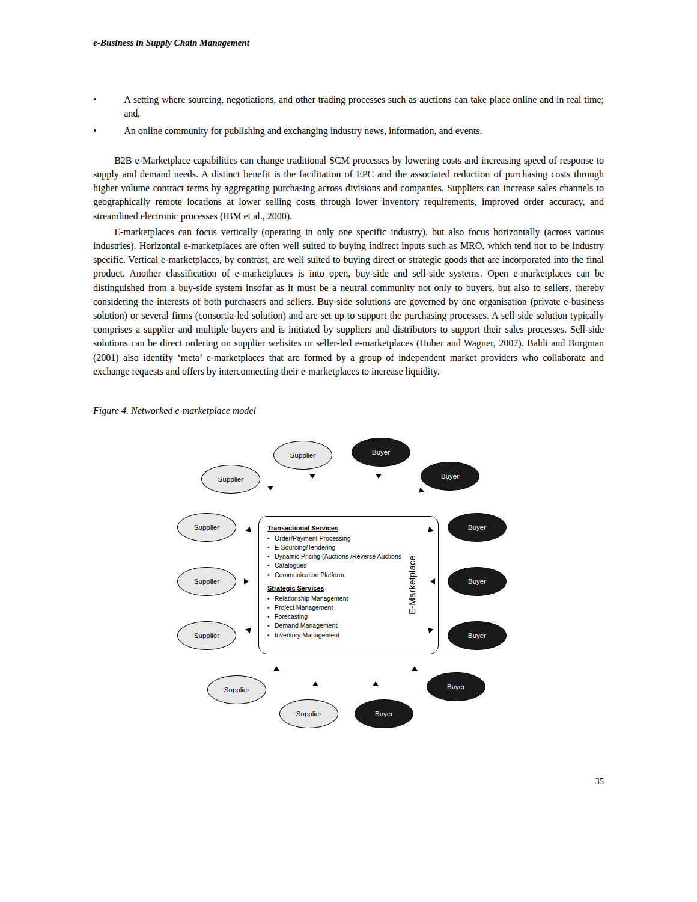e-Business in Supply Chain Management
A setting where sourcing, negotiations, and other trading processes such as auctions can take place online and in real time; and,
An online community for publishing and exchanging industry news, information, and events.
B2B e-Marketplace capabilities can change traditional SCM processes by lowering costs and increasing speed of response to supply and demand needs. A distinct benefit is the facilitation of EPC and the associated reduction of purchasing costs through higher volume contract terms by aggregating purchasing across divisions and companies. Suppliers can increase sales channels to geographically remote locations at lower selling costs through lower inventory requirements, improved order accuracy, and streamlined electronic processes (IBM et al., 2000).
E-marketplaces can focus vertically (operating in only one specific industry), but also focus horizontally (across various industries). Horizontal e-marketplaces are often well suited to buying indirect inputs such as MRO, which tend not to be industry specific. Vertical e-marketplaces, by contrast, are well suited to buying direct or strategic goods that are incorporated into the final product. Another classification of e-marketplaces is into open, buy-side and sell-side systems. Open e-marketplaces can be distinguished from a buy-side system insofar as it must be a neutral community not only to buyers, but also to sellers, thereby considering the interests of both purchasers and sellers. Buy-side solutions are governed by one organisation (private e-business solution) or several firms (consortia-led solution) and are set up to support the purchasing processes. A sell-side solution typically comprises a supplier and multiple buyers and is initiated by suppliers and distributors to support their sales processes. Sell-side solutions can be direct ordering on supplier websites or seller-led e-marketplaces (Huber and Wagner, 2007). Baldi and Borgman (2001) also identify ‘meta’ e-marketplaces that are formed by a group of independent market providers who collaborate and exchange requests and offers by interconnecting their e-marketplaces to increase liquidity.
Figure 4. Networked e-marketplace model
Supplier
Supplier
Supplier
Supplier
Supplier
Supplier
Supplier
Buyer
Buyer
Buyer
Buyer
Buyer
Buyer
Buyer
Transactional Services
Order/Payment Processing
E-Sourcing/Tendering
Dynamic Pricing (Auctions /Reverse Auctions
Catalogues
Communication Platform
Strategic Services
Relationship Management
Project Management
Forecasting
Demand Management
Inventory Management
E-Marketplace
35